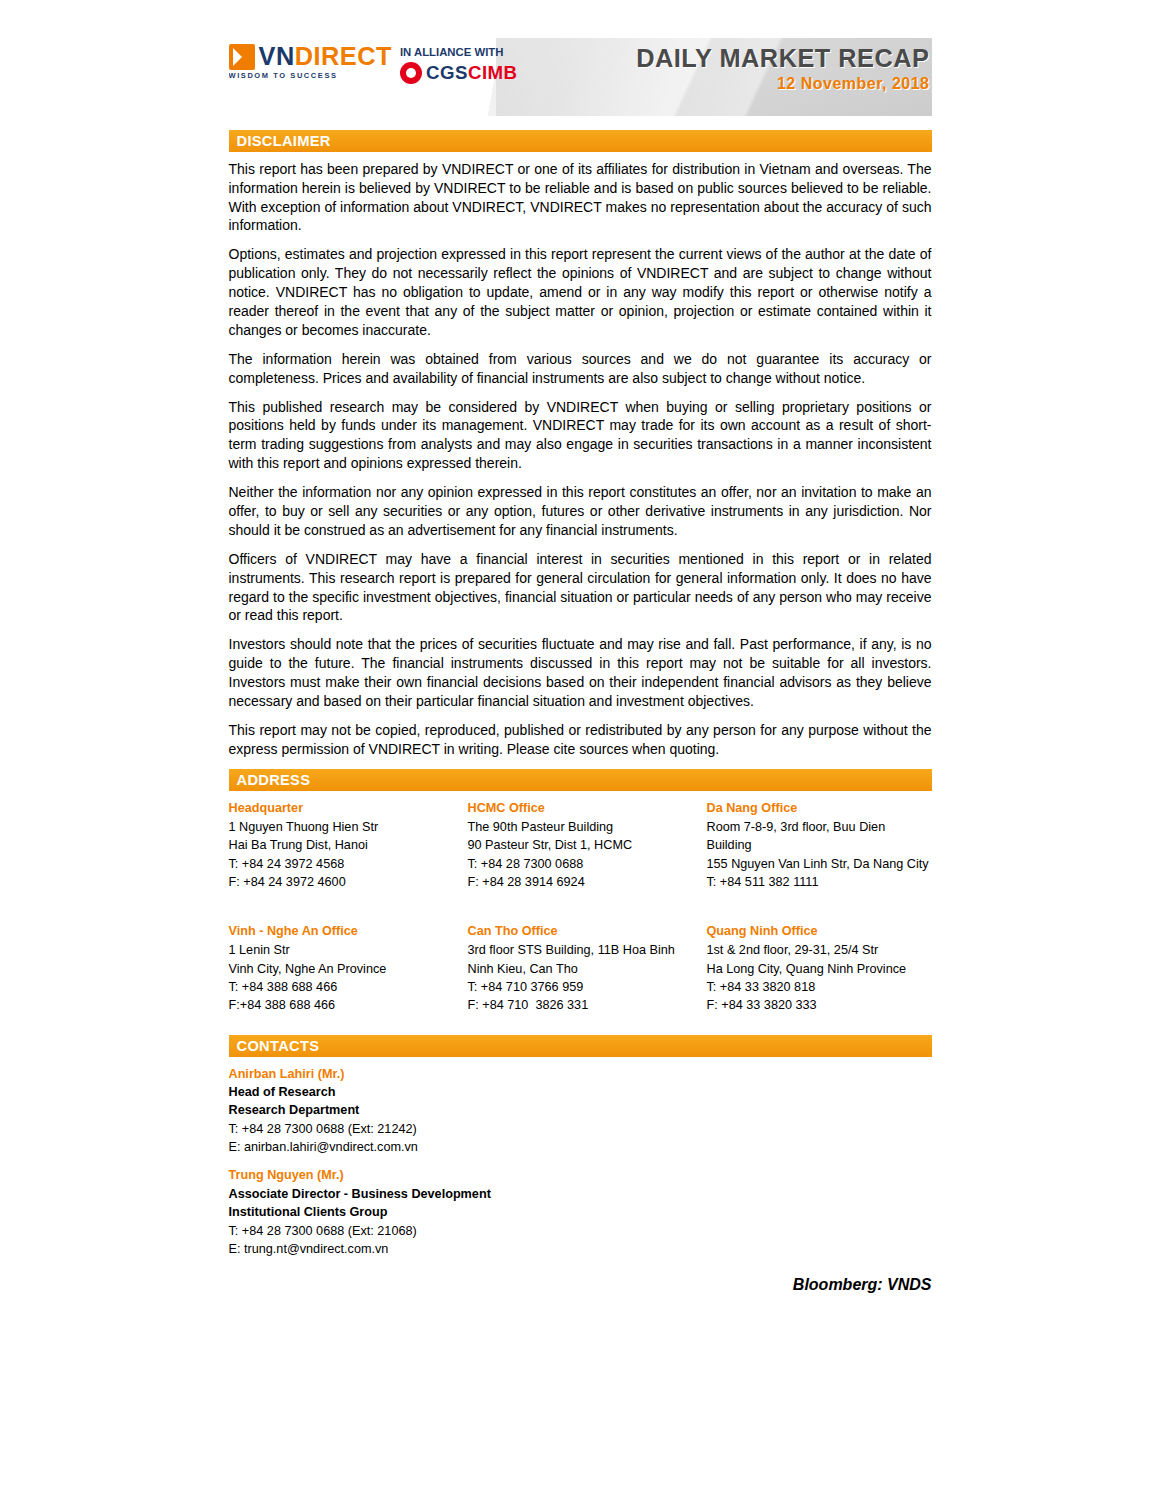VNDIRECT
WISDOM TO SUCCESS
IN ALLIANCE WITH
CGSCIMB
DAILY MARKET RECAP
12 November, 2018
DISCLAIMER
This report has been prepared by VNDIRECT or one of its affiliates for distribution in Vietnam and overseas. The information herein is believed by VNDIRECT to be reliable and is based on public sources believed to be reliable. With exception of information about VNDIRECT, VNDIRECT makes no representation about the accuracy of such information.
Options, estimates and projection expressed in this report represent the current views of the author at the date of publication only. They do not necessarily reflect the opinions of VNDIRECT and are subject to change without notice. VNDIRECT has no obligation to update, amend or in any way modify this report or otherwise notify a reader thereof in the event that any of the subject matter or opinion, projection or estimate contained within it changes or becomes inaccurate.
The information herein was obtained from various sources and we do not guarantee its accuracy or completeness. Prices and availability of financial instruments are also subject to change without notice.
This published research may be considered by VNDIRECT when buying or selling proprietary positions or positions held by funds under its management. VNDIRECT may trade for its own account as a result of short-term trading suggestions from analysts and may also engage in securities transactions in a manner inconsistent with this report and opinions expressed therein.
Neither the information nor any opinion expressed in this report constitutes an offer, nor an invitation to make an offer, to buy or sell any securities or any option, futures or other derivative instruments in any jurisdiction. Nor should it be construed as an advertisement for any financial instruments.
Officers of VNDIRECT may have a financial interest in securities mentioned in this report or in related instruments. This research report is prepared for general circulation for general information only. It does no have regard to the specific investment objectives, financial situation or particular needs of any person who may receive or read this report.
Investors should note that the prices of securities fluctuate and may rise and fall. Past performance, if any, is no guide to the future. The financial instruments discussed in this report may not be suitable for all investors. Investors must make their own financial decisions based on their independent financial advisors as they believe necessary and based on their particular financial situation and investment objectives.
This report may not be copied, reproduced, published or redistributed by any person for any purpose without the express permission of VNDIRECT in writing. Please cite sources when quoting.
ADDRESS
Headquarter
1 Nguyen Thuong Hien Str
Hai Ba Trung Dist, Hanoi
T: +84 24 3972 4568
F: +84 24 3972 4600
HCMC Office
The 90th Pasteur Building
90 Pasteur Str, Dist 1, HCMC
T: +84 28 7300 0688
F: +84 28 3914 6924
Da Nang Office
Room 7-8-9, 3rd floor, Buu Dien Building
155 Nguyen Van Linh Str, Da Nang City
T: +84 511 382 1111
Vinh - Nghe An Office
1 Lenin Str
Vinh City, Nghe An Province
T: +84 388 688 466
F:+84 388 688 466
Can Tho Office
3rd floor STS Building, 11B Hoa Binh
Ninh Kieu, Can Tho
T: +84 710 3766 959
F: +84 710 3826 331
Quang Ninh Office
1st & 2nd floor, 29-31, 25/4 Str
Ha Long City, Quang Ninh Province
T: +84 33 3820 818
F: +84 33 3820 333
CONTACTS
Anirban Lahiri (Mr.)
Head of Research
Research Department
T: +84 28 7300 0688 (Ext: 21242)
E: anirban.lahiri@vndirect.com.vn
Trung Nguyen (Mr.)
Associate Director - Business Development
Institutional Clients Group
T: +84 28 7300 0688 (Ext: 21068)
E: trung.nt@vndirect.com.vn
Bloomberg: VNDS